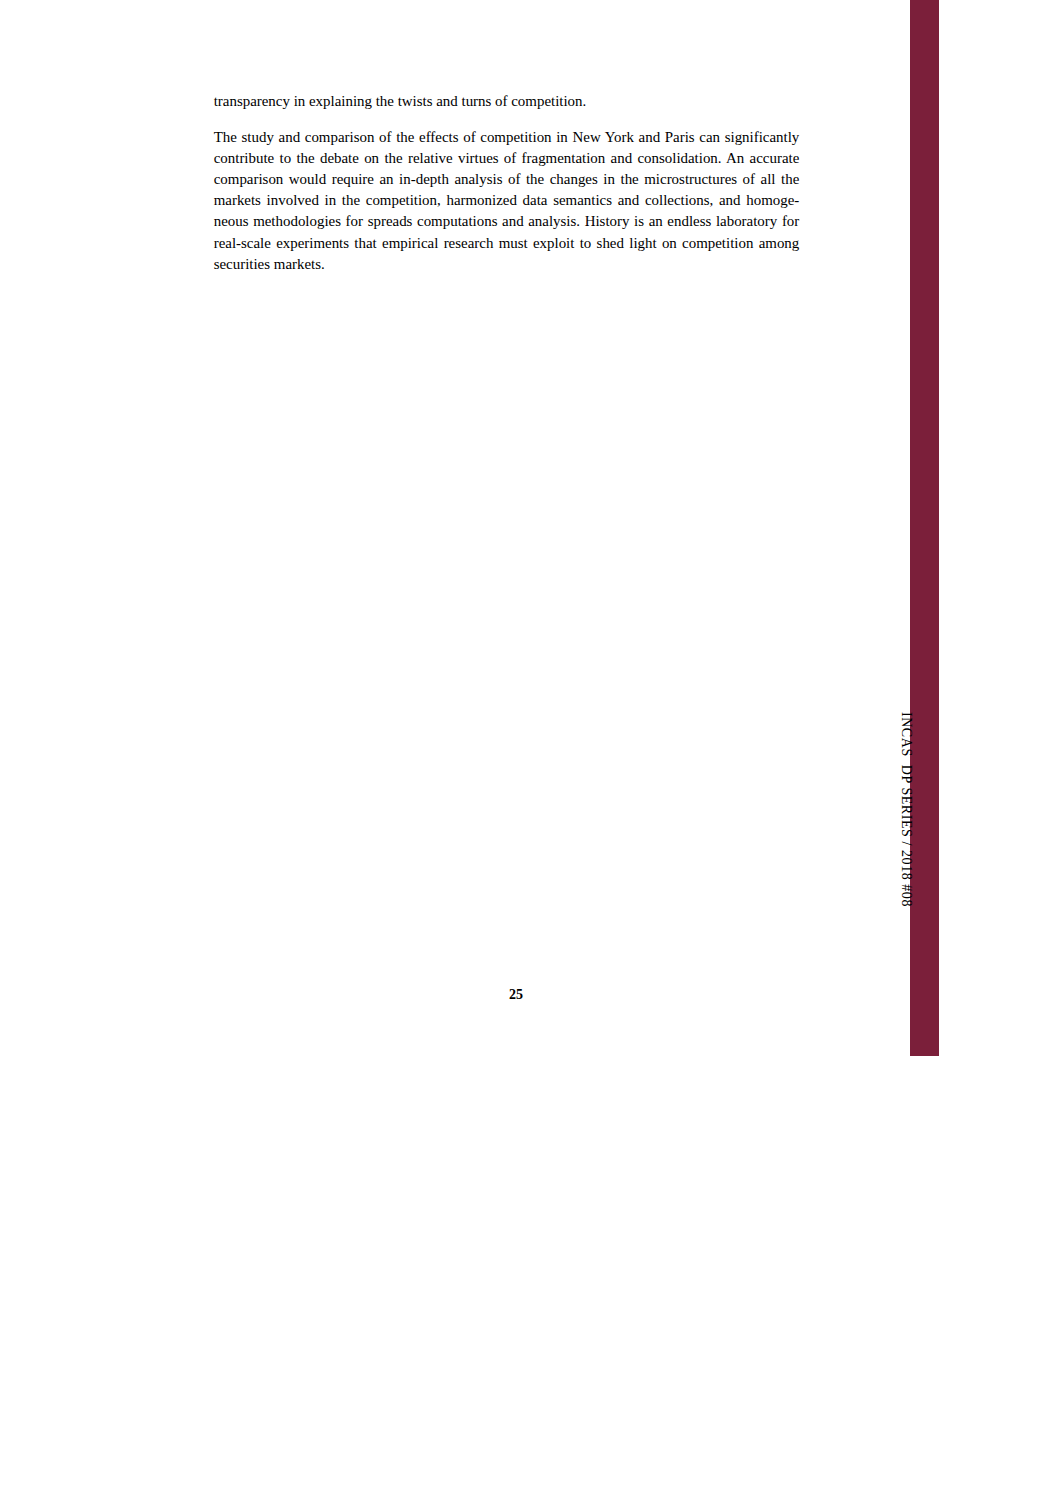INCAS DP SERIES / 2018 #08
transparency in explaining the twists and turns of competition.
The study and comparison of the effects of competition in New York and Paris can significantly contribute to the debate on the relative virtues of fragmentation and consolidation. An accurate comparison would require an in-depth analysis of the changes in the microstructures of all the markets involved in the competition, harmonized data semantics and collections, and homogeneous methodologies for spreads computations and analysis. History is an endless laboratory for real-scale experiments that empirical research must exploit to shed light on competition among securities markets.
25